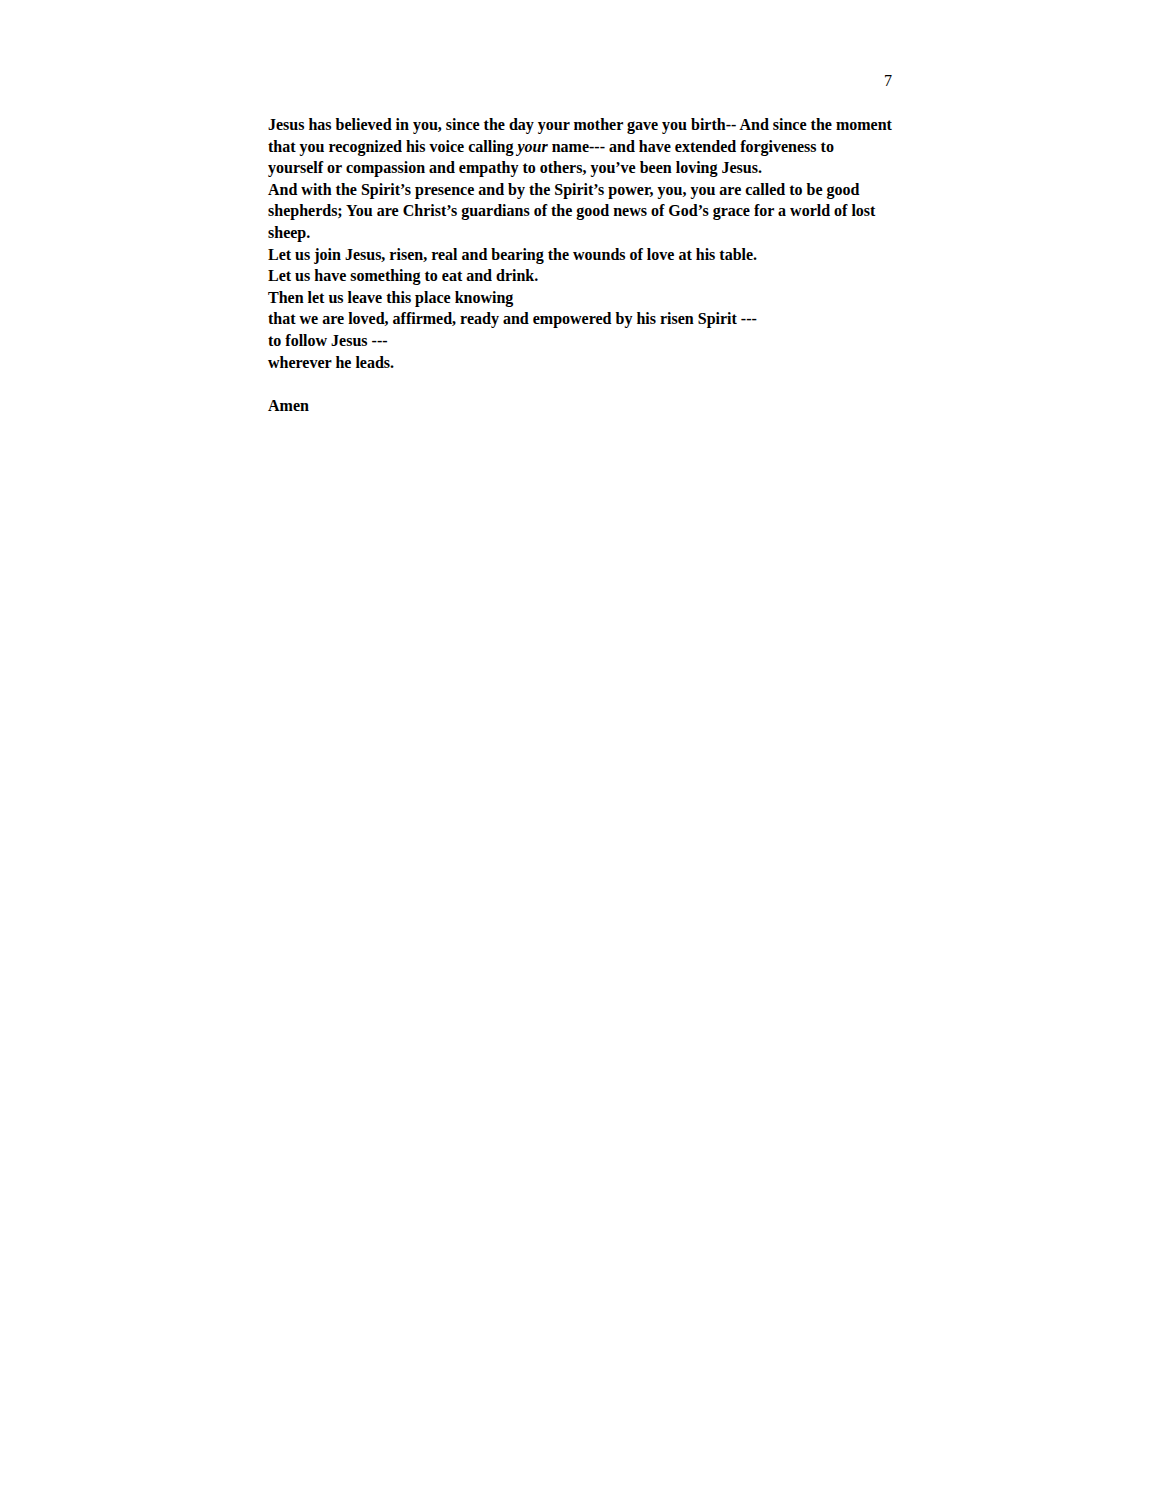7
Jesus has believed in you, since the day your mother gave you birth-- And since the moment that you recognized his voice calling your name--- and have extended forgiveness to yourself or compassion and empathy to others, you’ve been loving Jesus.
And with the Spirit’s presence and by the Spirit’s power, you, you are called to be good shepherds; You are Christ’s guardians of the good news of God’s grace for a world of lost sheep.
Let us join Jesus, risen, real and bearing the wounds of love at his table.
Let us have something to eat and drink.
Then let us leave this place knowing
that we are loved, affirmed, ready and empowered by his risen Spirit ---
to follow Jesus ---
wherever he leads.
Amen